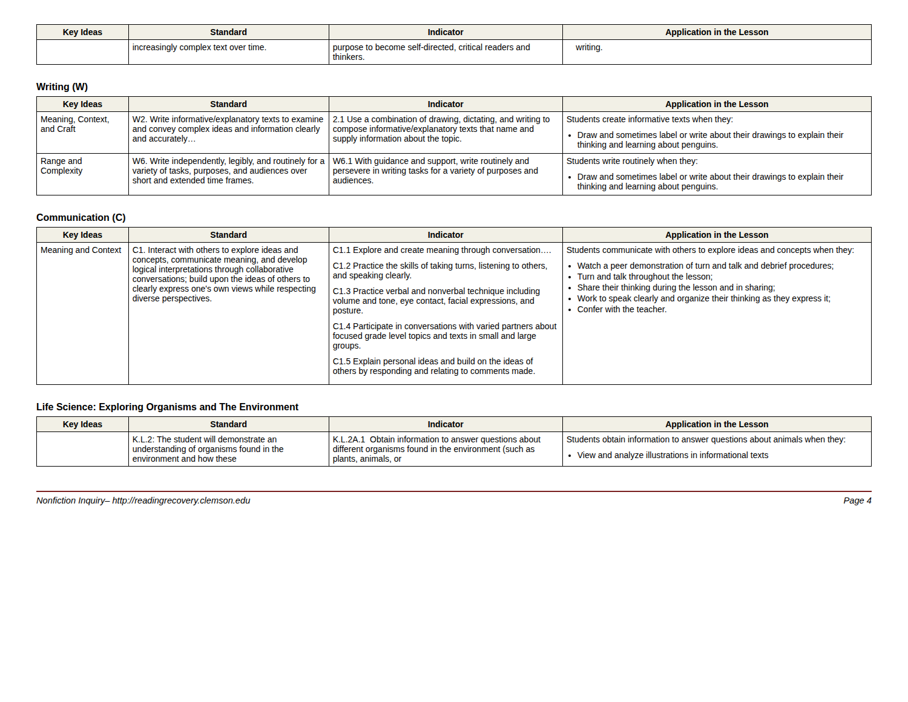| Key Ideas | Standard | Indicator | Application in the Lesson |
| --- | --- | --- | --- |
| | increasingly complex text over time. | purpose to become self-directed, critical readers and thinkers. | writing. |
Writing (W)
| Key Ideas | Standard | Indicator | Application in the Lesson |
| --- | --- | --- | --- |
| Meaning, Context, and Craft | W2. Write informative/explanatory texts to examine and convey complex ideas and information clearly and accurately… | 2.1 Use a combination of drawing, dictating, and writing to compose informative/explanatory texts that name and supply information about the topic. | Students create informative texts when they: Draw and sometimes label or write about their drawings to explain their thinking and learning about penguins. |
| Range and Complexity | W6. Write independently, legibly, and routinely for a variety of tasks, purposes, and audiences over short and extended time frames. | W6.1 With guidance and support, write routinely and persevere in writing tasks for a variety of purposes and audiences. | Students write routinely when they: Draw and sometimes label or write about their drawings to explain their thinking and learning about penguins. |
Communication (C)
| Key Ideas | Standard | Indicator | Application in the Lesson |
| --- | --- | --- | --- |
| Meaning and Context | C1. Interact with others to explore ideas and concepts, communicate meaning, and develop logical interpretations through collaborative conversations; build upon the ideas of others to clearly express one's own views while respecting diverse perspectives. | C1.1 Explore and create meaning through conversation…. C1.2 Practice the skills of taking turns, listening to others, and speaking clearly. C1.3 Practice verbal and nonverbal technique including volume and tone, eye contact, facial expressions, and posture. C1.4 Participate in conversations with varied partners about focused grade level topics and texts in small and large groups. C1.5 Explain personal ideas and build on the ideas of others by responding and relating to comments made. | Students communicate with others to explore ideas and concepts when they: Watch a peer demonstration of turn and talk and debrief procedures; Turn and talk throughout the lesson; Share their thinking during the lesson and in sharing; Work to speak clearly and organize their thinking as they express it; Confer with the teacher. |
Life Science: Exploring Organisms and The Environment
| Key Ideas | Standard | Indicator | Application in the Lesson |
| --- | --- | --- | --- |
| | K.L.2: The student will demonstrate an understanding of organisms found in the environment and how these | K.L.2A.1 Obtain information to answer questions about different organisms found in the environment (such as plants, animals, or | Students obtain information to answer questions about animals when they: View and analyze illustrations in informational texts |
Nonfiction Inquiry– http://readingrecovery.clemson.edu Page 4